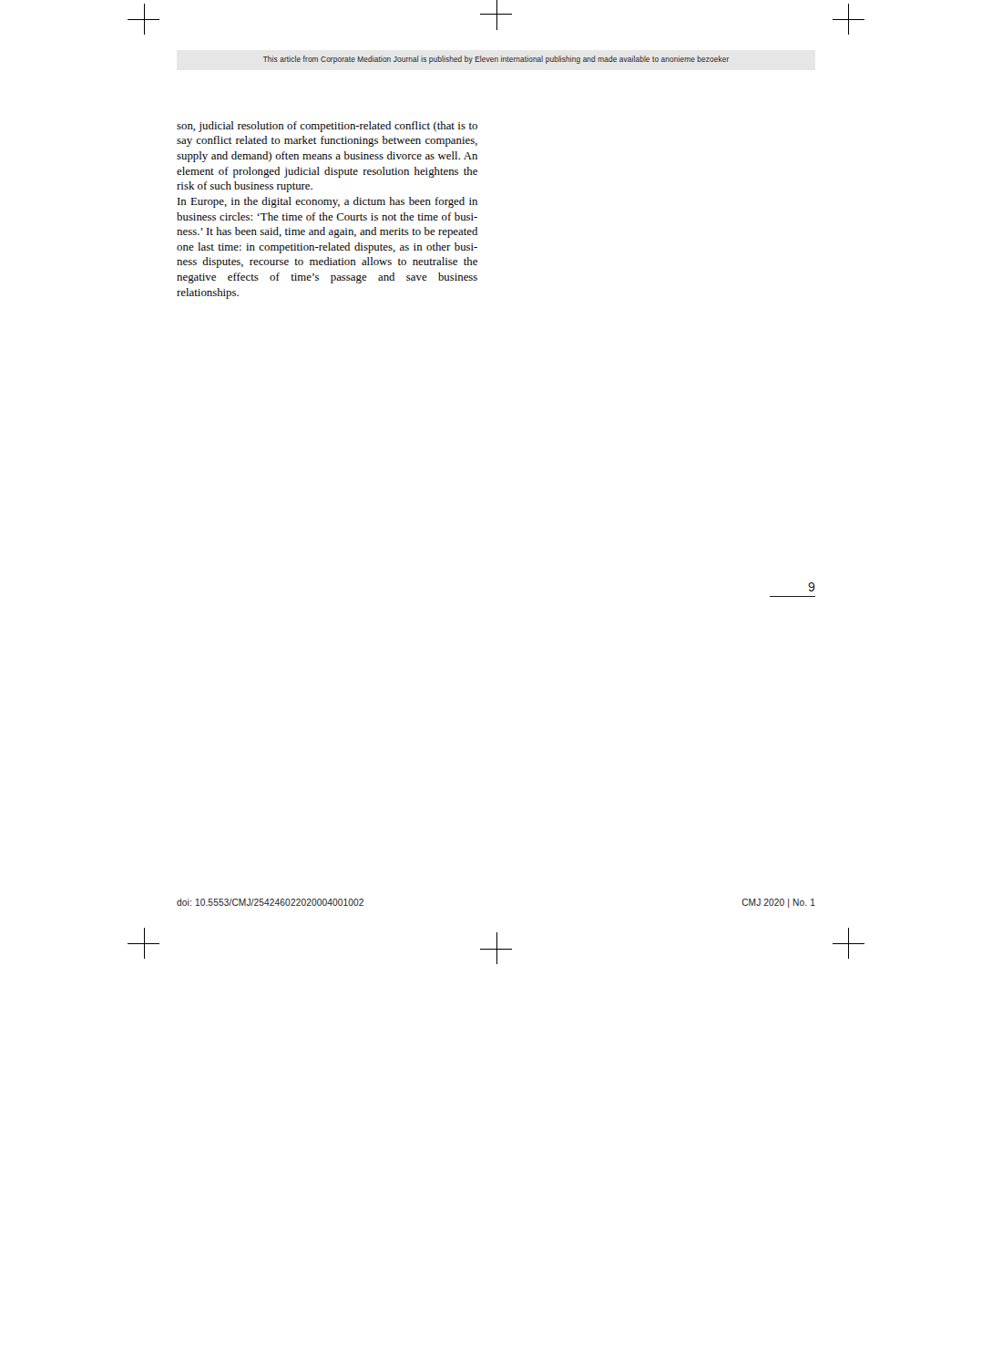This article from Corporate Mediation Journal is published by Eleven international publishing and made available to anonieme bezoeker
son, judicial resolution of competition-related conflict (that is to say conflict related to market functionings between companies, supply and demand) often means a business divorce as well. An element of prolonged judicial dispute resolution heightens the risk of such business rupture.
In Europe, in the digital economy, a dictum has been forged in business circles: ‘The time of the Courts is not the time of business.’ It has been said, time and again, and merits to be repeated one last time: in competition-related disputes, as in other business disputes, recourse to mediation allows to neutralise the negative effects of time’s passage and save business relationships.
9
doi: 10.5553/CMJ/254246022020004001002
CMJ 2020 | No. 1